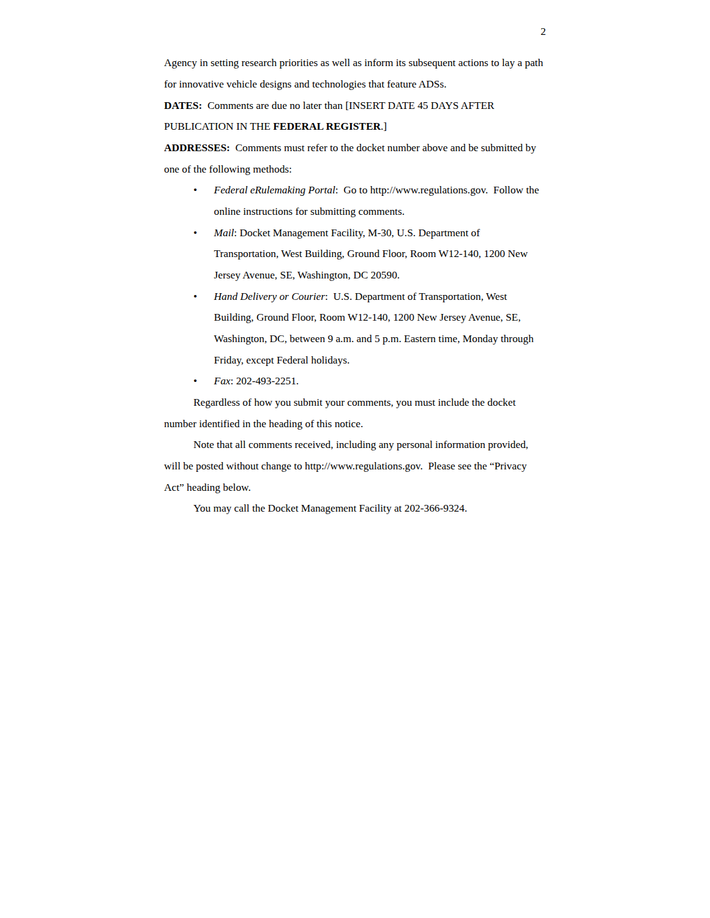2
Agency in setting research priorities as well as inform its subsequent actions to lay a path for innovative vehicle designs and technologies that feature ADSs.
DATES: Comments are due no later than [INSERT DATE 45 DAYS AFTER PUBLICATION IN THE FEDERAL REGISTER.]
ADDRESSES: Comments must refer to the docket number above and be submitted by one of the following methods:
•Federal eRulemaking Portal: Go to http://www.regulations.gov. Follow the online instructions for submitting comments.
•Mail: Docket Management Facility, M-30, U.S. Department of Transportation, West Building, Ground Floor, Room W12-140, 1200 New Jersey Avenue, SE, Washington, DC 20590.
•Hand Delivery or Courier: U.S. Department of Transportation, West Building, Ground Floor, Room W12-140, 1200 New Jersey Avenue, SE, Washington, DC, between 9 a.m. and 5 p.m. Eastern time, Monday through Friday, except Federal holidays.
•Fax: 202-493-2251.
Regardless of how you submit your comments, you must include the docket number identified in the heading of this notice.
Note that all comments received, including any personal information provided, will be posted without change to http://www.regulations.gov. Please see the “Privacy Act” heading below.
You may call the Docket Management Facility at 202-366-9324.